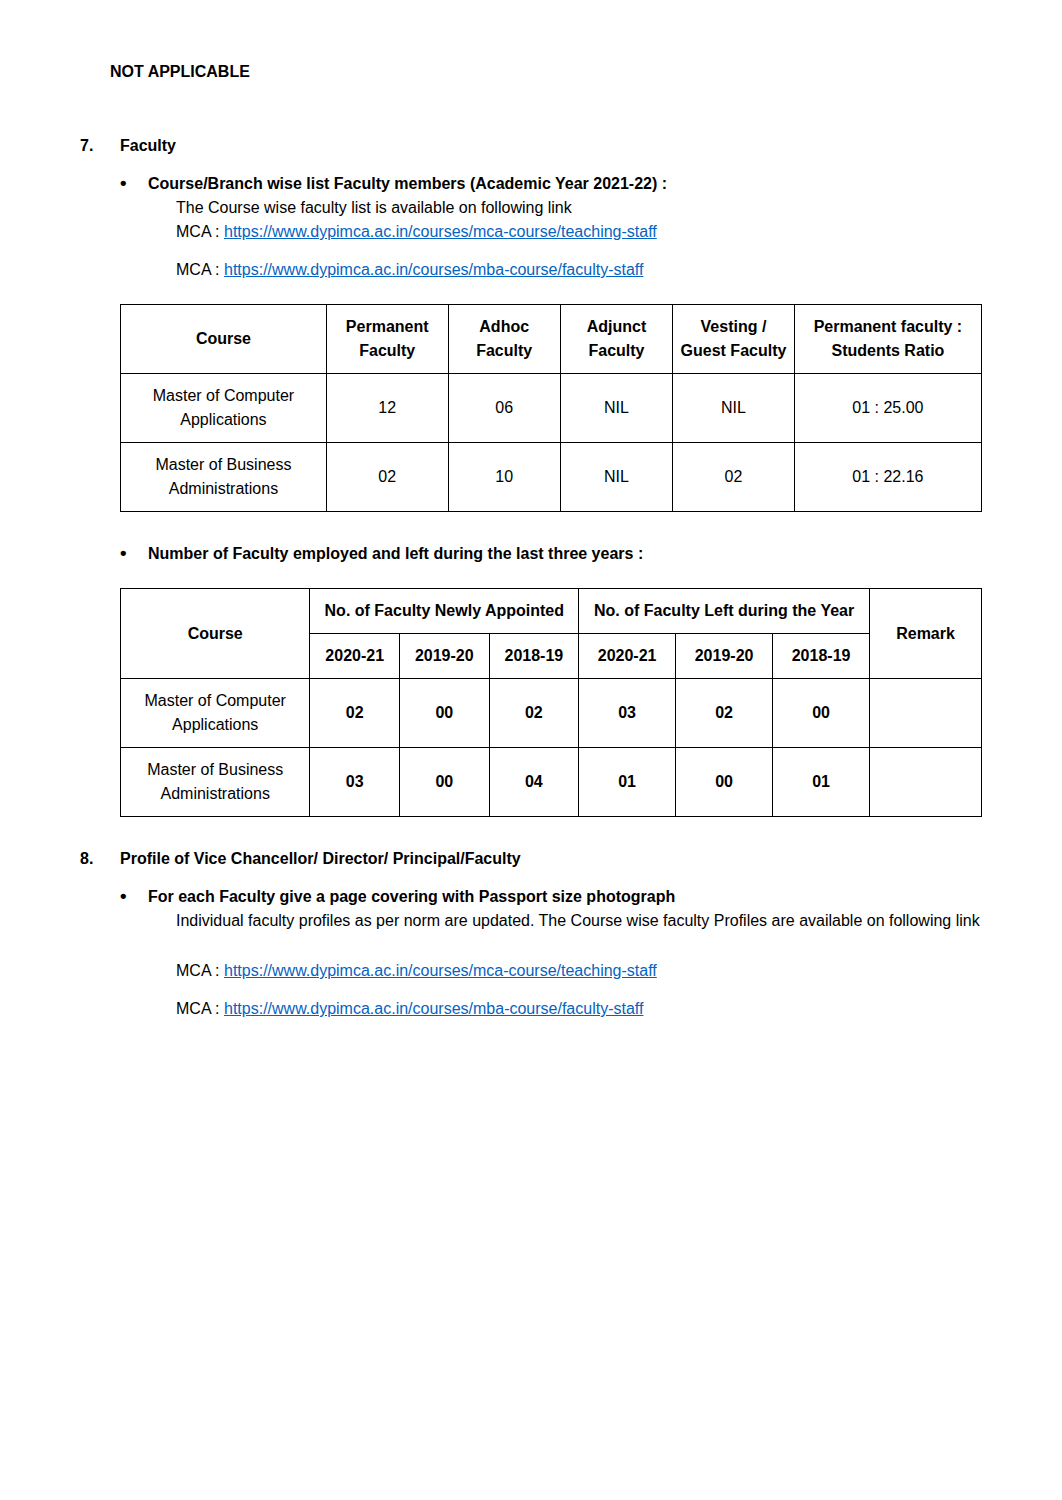NOT APPLICABLE
Faculty
Course/Branch wise list Faculty members (Academic Year 2021-22) :
The Course wise faculty list is available on following link
MCA : https://www.dypimca.ac.in/courses/mca-course/teaching-staff
MCA : https://www.dypimca.ac.in/courses/mba-course/faculty-staff
| Course | Permanent Faculty | Adhoc Faculty | Adjunct Faculty | Vesting / Guest Faculty | Permanent faculty : Students Ratio |
| --- | --- | --- | --- | --- | --- |
| Master of Computer Applications | 12 | 06 | NIL | NIL | 01 : 25.00 |
| Master of Business Administrations | 02 | 10 | NIL | 02 | 01 : 22.16 |
Number of Faculty employed and left during the last three years :
| Course | No. of Faculty Newly Appointed | No. of Faculty Left during the Year | Remark |
| --- | --- | --- | --- |
| 2020-21 | 2019-20 | 2018-19 | 2020-21 | 2019-20 | 2018-19 |
| Master of Computer Applications | 02 | 00 | 02 | 03 | 02 | 00 | |
| Master of Business Administrations | 03 | 00 | 04 | 01 | 00 | 01 | |
Profile of Vice Chancellor/ Director/ Principal/Faculty
For each Faculty give a page covering with Passport size photograph
Individual faculty profiles as per norm are updated. The Course wise faculty Profiles are available on following link
MCA : https://www.dypimca.ac.in/courses/mca-course/teaching-staff
MCA : https://www.dypimca.ac.in/courses/mba-course/faculty-staff